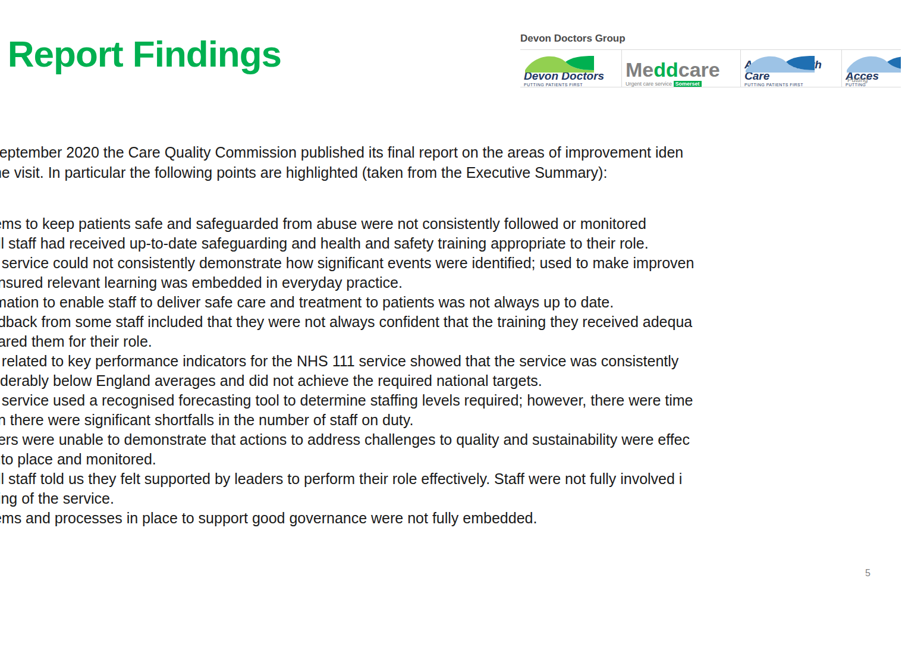nal Report Findings
Devon Doctors Group
Devon Doctors
PUTTING PATIENTS FIRST
Meddcare
Urgent care service Somerset
Access Health Care
PUTTING PATIENTS FIRST
Acces
PUTTING
Putting
September 2020 the Care Quality Commission published its final report on the areas of improvement iden
the visit. In particular the following points are highlighted (taken from the Executive Summary):
tems to keep patients safe and safeguarded from abuse were not consistently followed or monitored
all staff had received up-to-date safeguarding and health and safety training appropriate to their role.
e service could not consistently demonstrate how significant events were identified; used to make improven
ensured relevant learning was embedded in everyday practice.
rmation to enable staff to deliver safe care and treatment to patients was not always up to date.
edback from some staff included that they were not always confident that the training they received adequa
pared them for their role.
a related to key performance indicators for the NHS 111 service showed that the service was consistently
siderably below England averages and did not achieve the required national targets.
e service used a recognised forecasting tool to determine staffing levels required; however, there were time
en there were significant shortfalls in the number of staff on duty.
ders were unable to demonstrate that actions to address challenges to quality and sustainability were effec
into place and monitored.
all staff told us they felt supported by leaders to perform their role effectively. Staff were not fully involved i
ning of the service.
tems and processes in place to support good governance were not fully embedded.
5